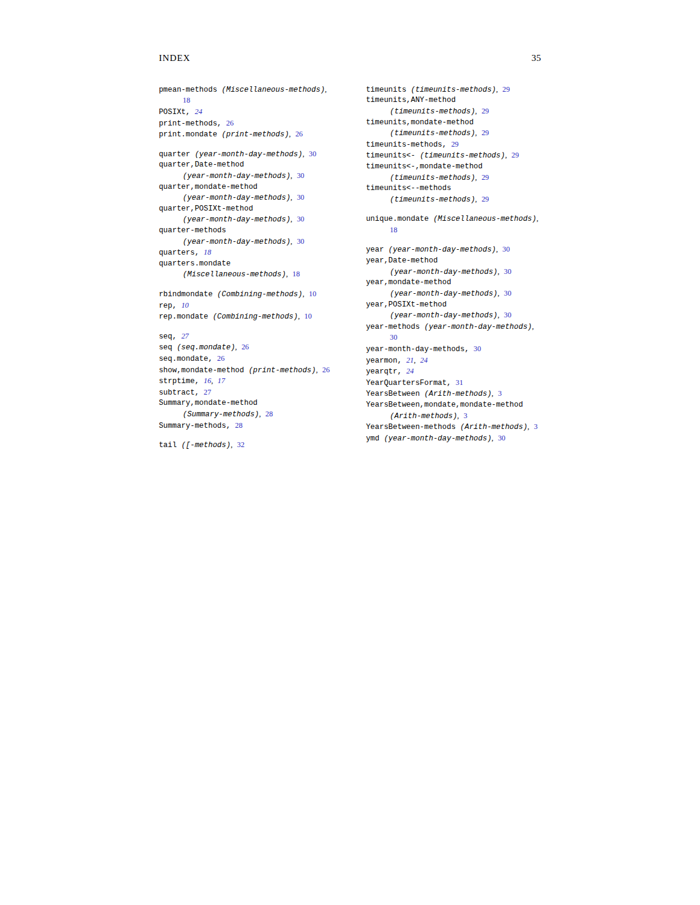INDEX 35
pmean-methods (Miscellaneous-methods), 18
POSIXt, 24
print-methods, 26
print.mondate (print-methods), 26
quarter (year-month-day-methods), 30
quarter,Date-method (year-month-day-methods), 30
quarter,mondate-method (year-month-day-methods), 30
quarter,POSIXt-method (year-month-day-methods), 30
quarter-methods (year-month-day-methods), 30
quarters, 18
quarters.mondate (Miscellaneous-methods), 18
rbindmondate (Combining-methods), 10
rep, 10
rep.mondate (Combining-methods), 10
seq, 27
seq (seq.mondate), 26
seq.mondate, 26
show,mondate-method (print-methods), 26
strptime, 16, 17
subtract, 27
Summary,mondate-method (Summary-methods), 28
Summary-methods, 28
tail ([-methods), 32
timeunits (timeunits-methods), 29
timeunits,ANY-method (timeunits-methods), 29
timeunits,mondate-method (timeunits-methods), 29
timeunits-methods, 29
timeunits<- (timeunits-methods), 29
timeunits<-,mondate-method (timeunits-methods), 29
timeunits<--methods (timeunits-methods), 29
unique.mondate (Miscellaneous-methods), 18
year (year-month-day-methods), 30
year,Date-method (year-month-day-methods), 30
year,mondate-method (year-month-day-methods), 30
year,POSIXt-method (year-month-day-methods), 30
year-methods (year-month-day-methods), 30
year-month-day-methods, 30
yearmon, 21, 24
yearqtr, 24
YearQuartersFormat, 31
YearsBetween (Arith-methods), 3
YearsBetween,mondate,mondate-method (Arith-methods), 3
YearsBetween-methods (Arith-methods), 3
ymd (year-month-day-methods), 30